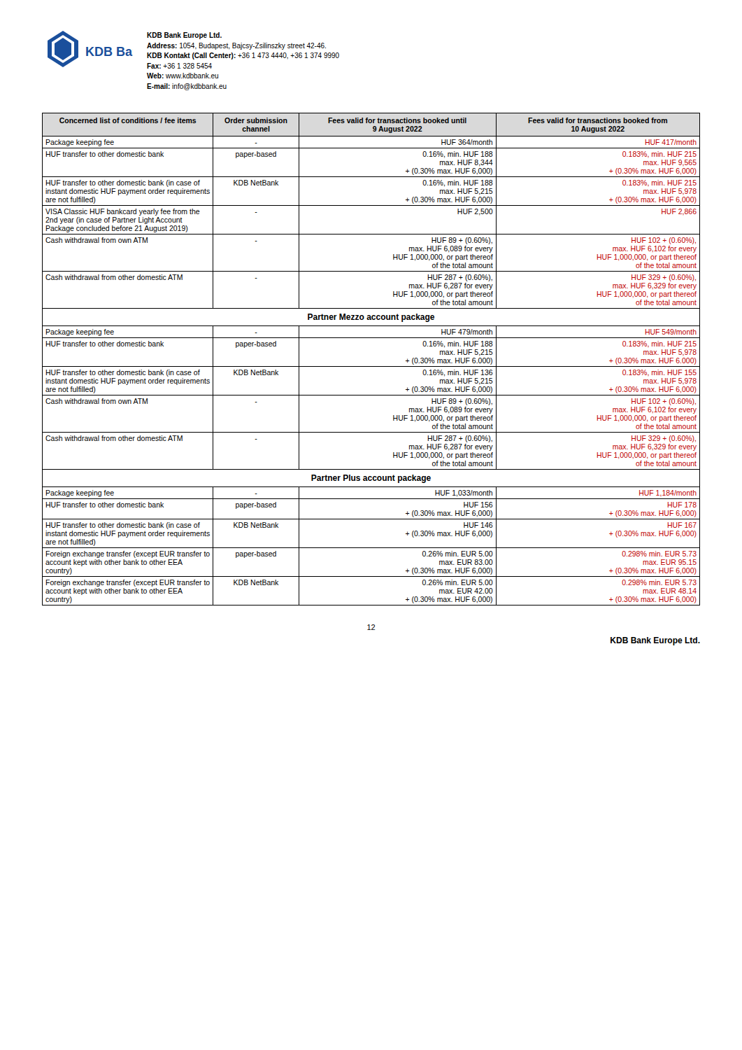KDB Bank
KDB Bank Europe Ltd.
Address: 1054, Budapest, Bajcsy-Zsilinszky street 42-46.
KDB Kontakt (Call Center): +36 1 473 4440, +36 1 374 9990
Fax: +36 1 328 5454
Web: www.kdbbank.eu
E-mail: info@kdbbank.eu
| Concerned list of conditions / fee items | Order submission channel | Fees valid for transactions booked until 9 August 2022 | Fees valid for transactions booked from 10 August 2022 |
| --- | --- | --- | --- |
| Package keeping fee | - | HUF 364/month | HUF 417/month |
| HUF transfer to other domestic bank | paper-based | 0.16%, min. HUF 188 max. HUF 8,344 + (0.30% max. HUF 6,000) | 0.183%, min. HUF 215 max. HUF 9,565 + (0.30% max. HUF 6,000) |
| HUF transfer to other domestic bank (in case of instant domestic HUF payment order requirements are not fulfilled) | KDB NetBank | 0.16%, min. HUF 188 max. HUF 5,215 + (0.30% max. HUF 6,000) | 0.183%, min. HUF 215 max. HUF 5,978 + (0.30% max. HUF 6,000) |
| VISA Classic HUF bankcard yearly fee from the 2nd year (in case of Partner Light Account Package concluded before 21 August 2019) | - | HUF 2,500 | HUF 2,866 |
| Cash withdrawal from own ATM | - | HUF 89 + (0.60%), max. HUF 6,089 for every HUF 1,000,000, or part thereof of the total amount | HUF 102 + (0.60%), max. HUF 6,102 for every HUF 1,000,000, or part thereof of the total amount |
| Cash withdrawal from other domestic ATM | - | HUF 287 + (0.60%), max. HUF 6,287 for every HUF 1,000,000, or part thereof of the total amount | HUF 329 + (0.60%), max. HUF 6,329 for every HUF 1,000,000, or part thereof of the total amount |
| Partner Mezzo account package |
| Package keeping fee | - | HUF 479/month | HUF 549/month |
| HUF transfer to other domestic bank | paper-based | 0.16%, min. HUF 188 max. HUF 5,215 + (0.30% max. HUF 6.000) | 0.183%, min. HUF 215 max. HUF 5,978 + (0.30% max. HUF 6.000) |
| HUF transfer to other domestic bank (in case of instant domestic HUF payment order requirements are not fulfilled) | KDB NetBank | 0.16%, min. HUF 136 max. HUF 5,215 + (0.30% max. HUF 6,000) | 0.183%, min. HUF 155 max. HUF 5,978 + (0.30% max. HUF 6,000) |
| Cash withdrawal from own ATM | - | HUF 89 + (0.60%), max. HUF 6,089 for every HUF 1,000,000, or part thereof of the total amount | HUF 102 + (0.60%), max. HUF 6,102 for every HUF 1,000,000, or part thereof of the total amount |
| Cash withdrawal from other domestic ATM | - | HUF 287 + (0.60%), max. HUF 6,287 for every HUF 1,000,000, or part thereof of the total amount | HUF 329 + (0.60%), max. HUF 6,329 for every HUF 1,000,000, or part thereof of the total amount |
| Partner Plus account package |
| Package keeping fee | - | HUF 1,033/month | HUF 1,184/month |
| HUF transfer to other domestic bank | paper-based | HUF 156 + (0.30% max. HUF 6,000) | HUF 178 + (0.30% max. HUF 6,000) |
| HUF transfer to other domestic bank (in case of instant domestic HUF payment order requirements are not fulfilled) | KDB NetBank | HUF 146 + (0.30% max. HUF 6,000) | HUF 167 + (0.30% max. HUF 6,000) |
| Foreign exchange transfer (except EUR transfer to account kept with other bank to other EEA country) | paper-based | 0.26% min. EUR 5.00 max. EUR 83.00 + (0.30% max. HUF 6,000) | 0.298% min. EUR 5.73 max. EUR 95.15 + (0.30% max. HUF 6,000) |
| Foreign exchange transfer (except EUR transfer to account kept with other bank to other EEA country) | KDB NetBank | 0.26% min. EUR 5.00 max. EUR 42.00 + (0.30% max. HUF 6,000) | 0.298% min. EUR 5.73 max. EUR 48.14 + (0.30% max. HUF 6,000) |
12
KDB Bank Europe Ltd.